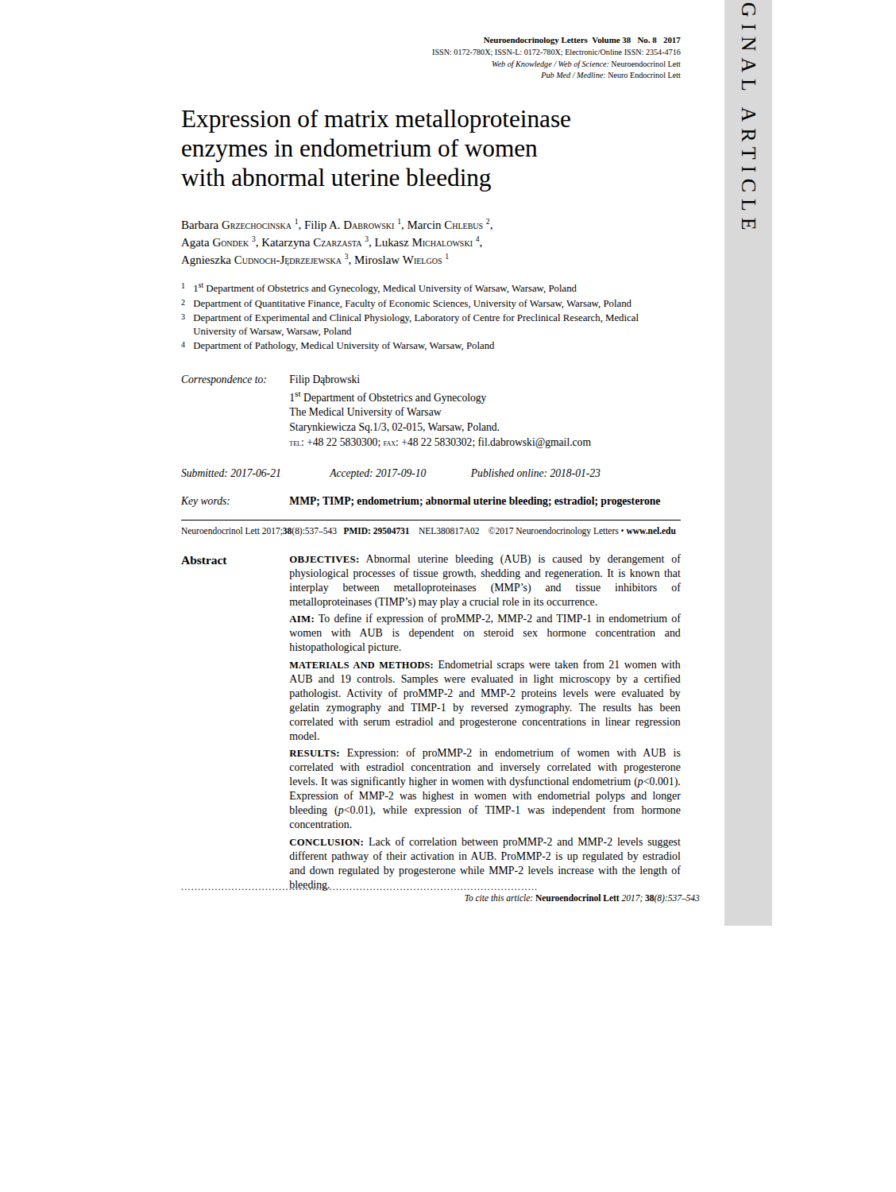ORIGINAL ARTICLE
Neuroendocrinology Letters Volume 38 No. 8 2017
ISSN: 0172-780X; ISSN-L: 0172-780X; Electronic/Online ISSN: 2354-4716
Web of Knowledge / Web of Science: Neuroendocrinol Lett
Pub Med / Medline: Neuro Endocrinol Lett
Expression of matrix metalloproteinase
enzymes in endometrium of women
with abnormal uterine bleeding
Barbara Grzechocinska 1, Filip A. Dabrowski 1, Marcin Chlebus 2,
Agata Gondek 3, Katarzyna Czarzasta 3, Lukasz Michalowski 4,
Agnieszka Cudnoch-Jędrzejewska 3, Miroslaw Wielgos 1
11st Department of Obstetrics and Gynecology, Medical University of Warsaw, Warsaw, Poland
2 Department of Quantitative Finance, Faculty of Economic Sciences, University of Warsaw, Warsaw, Poland
3 Department of Experimental and Clinical Physiology, Laboratory of Centre for Preclinical Research, Medical University of Warsaw, Warsaw, Poland
4 Department of Pathology, Medical University of Warsaw, Warsaw, Poland
Correspondence to:
Filip Dąbrowski
1st Department of Obstetrics and Gynecology
The Medical University of Warsaw
Starynkiewicza Sq.1/3, 02-015, Warsaw, Poland.
tel: +48 22 5830300; fax: +48 22 5830302; fil.dabrowski@gmail.com
Submitted: 2017-06-21 Accepted: 2017-09-10 Published online: 2018-01-23
Key words:
MMP; TIMP; endometrium; abnormal uterine bleeding; estradiol; progesterone
Neuroendocrinol Lett 2017;38(8):537–543 PMID: 29504731 NEL380817A02 ©2017 Neuroendocrinology Letters • www.nel.edu
Abstract
OBJECTIVES: Abnormal uterine bleeding (AUB) is caused by derangement of physiological processes of tissue growth, shedding and regeneration. It is known that interplay between metalloproteinases (MMP’s) and tissue inhibitors of metalloproteinases (TIMP’s) may play a crucial role in its occurrence.
AIM: To define if expression of proMMP-2, MMP-2 and TIMP-1 in endometrium of women with AUB is dependent on steroid sex hormone concentration and histopathological picture.
MATERIALS AND METHODS: Endometrial scraps were taken from 21 women with AUB and 19 controls. Samples were evaluated in light microscopy by a certified pathologist. Activity of proMMP-2 and MMP-2 proteins levels were evaluated by gelatin zymography and TIMP-1 by reversed zymography. The results has been correlated with serum estradiol and progesterone concentrations in linear regression model.
RESULTS: Expression: of proMMP-2 in endometrium of women with AUB is correlated with estradiol concentration and inversely correlated with progesterone levels. It was significantly higher in women with dysfunctional endometrium (p<0.001). Expression of MMP-2 was highest in women with endometrial polyps and longer bleeding (p<0.01), while expression of TIMP-1 was independent from hormone concentration.
CONCLUSION: Lack of correlation between proMMP-2 and MMP-2 levels suggest different pathway of their activation in AUB. ProMMP-2 is up regulated by estradiol and down regulated by progesterone while MMP-2 levels increase with the length of bleeding.
..........................................................................................................
To cite this article: Neuroendocrinol Lett 2017; 38(8):537–543